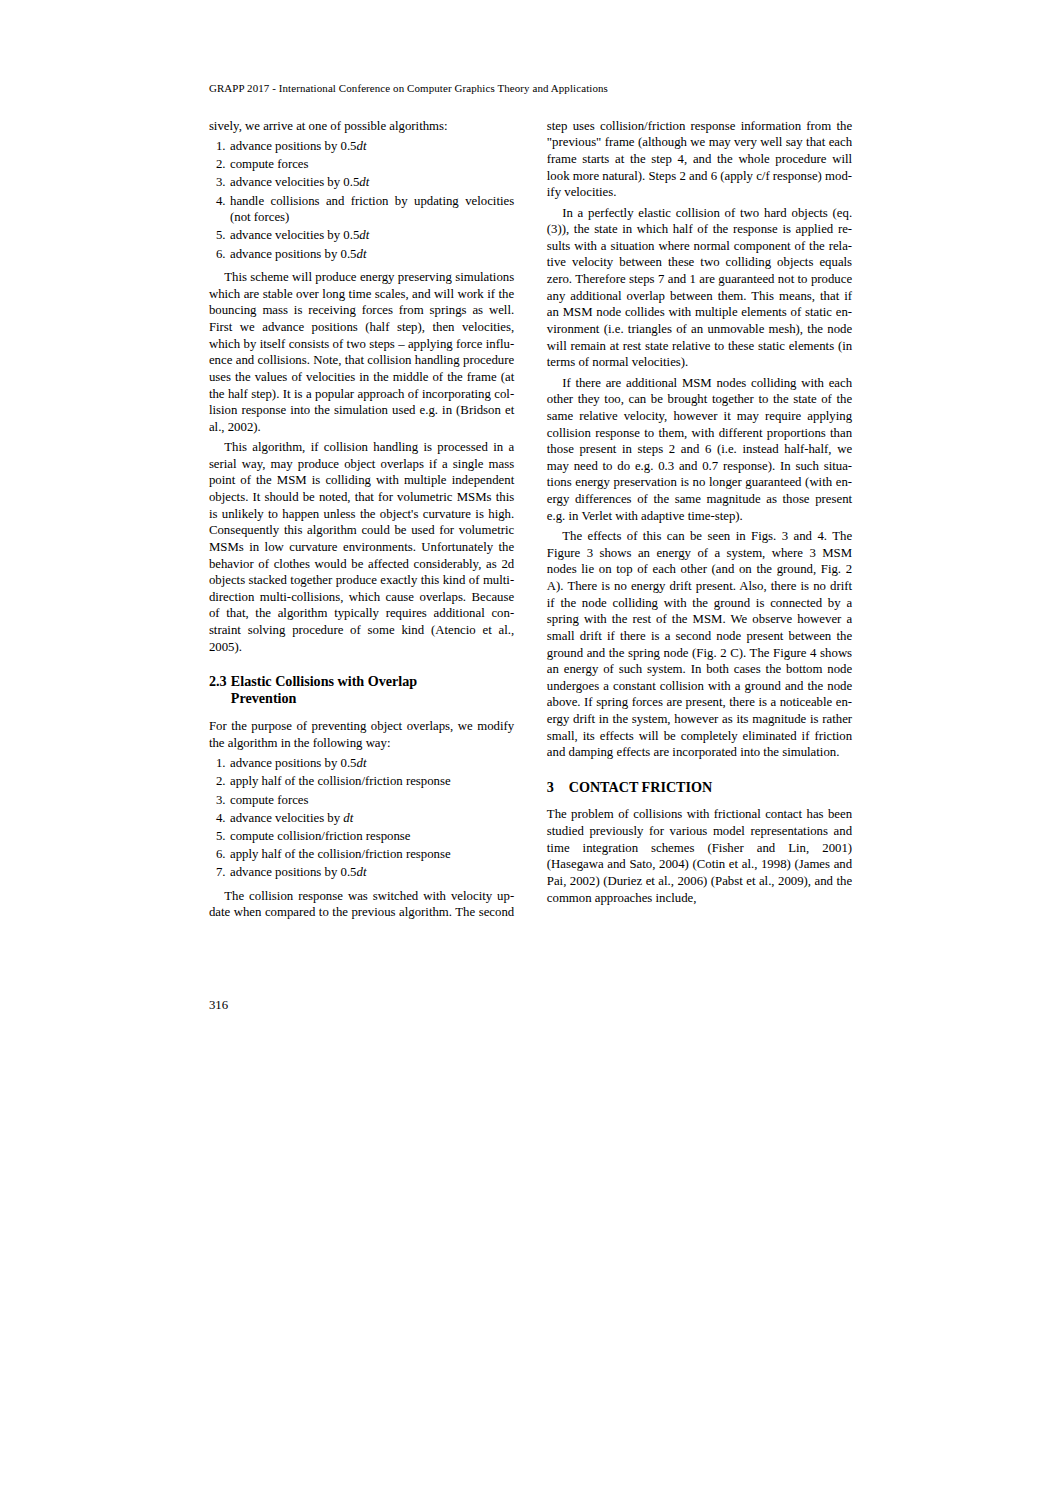GRAPP 2017 - International Conference on Computer Graphics Theory and Applications
sively, we arrive at one of possible algorithms:
advance positions by 0.5dt
compute forces
advance velocities by 0.5dt
handle collisions and friction by updating velocities (not forces)
advance velocities by 0.5dt
advance positions by 0.5dt
This scheme will produce energy preserving simulations which are stable over long time scales, and will work if the bouncing mass is receiving forces from springs as well. First we advance positions (half step), then velocities, which by itself consists of two steps – applying force influence and collisions. Note, that collision handling procedure uses the values of velocities in the middle of the frame (at the half step). It is a popular approach of incorporating collision response into the simulation used e.g. in (Bridson et al., 2002).
This algorithm, if collision handling is processed in a serial way, may produce object overlaps if a single mass point of the MSM is colliding with multiple independent objects. It should be noted, that for volumetric MSMs this is unlikely to happen unless the object's curvature is high. Consequently this algorithm could be used for volumetric MSMs in low curvature environments. Unfortunately the behavior of clothes would be affected considerably, as 2d objects stacked together produce exactly this kind of multi-direction multi-collisions, which cause overlaps. Because of that, the algorithm typically requires additional constraint solving procedure of some kind (Atencio et al., 2005).
2.3 Elastic Collisions with Overlap
Prevention
For the purpose of preventing object overlaps, we modify the algorithm in the following way:
advance positions by 0.5dt
apply half of the collision/friction response
compute forces
advance velocities by dt
compute collision/friction response
apply half of the collision/friction response
advance positions by 0.5dt
The collision response was switched with velocity update when compared to the previous algorithm. The second step uses collision/friction response information from the "previous" frame (although we may very well say that each frame starts at the step 4, and the whole procedure will look more natural). Steps 2 and 6 (apply c/f response) modify velocities.
In a perfectly elastic collision of two hard objects (eq. (3)), the state in which half of the response is applied results with a situation where normal component of the relative velocity between these two colliding objects equals zero. Therefore steps 7 and 1 are guaranteed not to produce any additional overlap between them. This means, that if an MSM node collides with multiple elements of static environment (i.e. triangles of an unmovable mesh), the node will remain at rest state relative to these static elements (in terms of normal velocities).
If there are additional MSM nodes colliding with each other they too, can be brought together to the state of the same relative velocity, however it may require applying collision response to them, with different proportions than those present in steps 2 and 6 (i.e. instead half-half, we may need to do e.g. 0.3 and 0.7 response). In such situations energy preservation is no longer guaranteed (with energy differences of the same magnitude as those present e.g. in Verlet with adaptive time-step).
The effects of this can be seen in Figs. 3 and 4. The Figure 3 shows an energy of a system, where 3 MSM nodes lie on top of each other (and on the ground, Fig. 2 A). There is no energy drift present. Also, there is no drift if the node colliding with the ground is connected by a spring with the rest of the MSM. We observe however a small drift if there is a second node present between the ground and the spring node (Fig. 2 C). The Figure 4 shows an energy of such system. In both cases the bottom node undergoes a constant collision with a ground and the node above. If spring forces are present, there is a noticeable energy drift in the system, however as its magnitude is rather small, its effects will be completely eliminated if friction and damping effects are incorporated into the simulation.
3 CONTACT FRICTION
The problem of collisions with frictional contact has been studied previously for various model representations and time integration schemes (Fisher and Lin, 2001) (Hasegawa and Sato, 2004) (Cotin et al., 1998) (James and Pai, 2002) (Duriez et al., 2006) (Pabst et al., 2009), and the common approaches include,
316